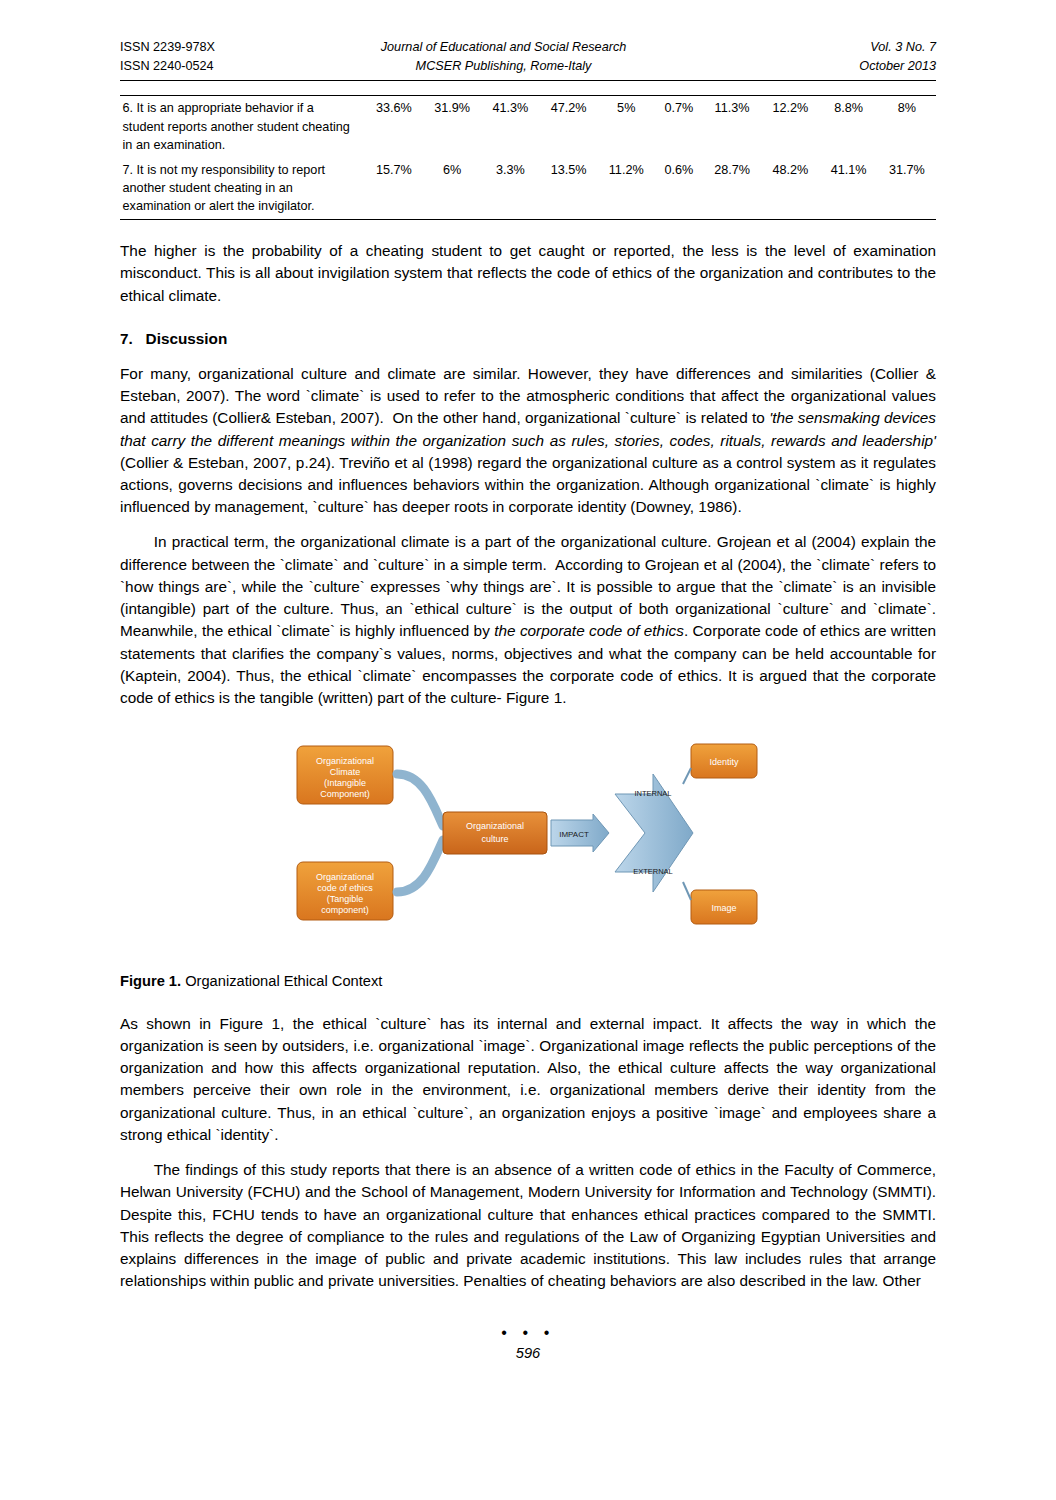| ISSN 2239-978X ISSN 2240-0524 | Journal of Educational and Social Research MCSER Publishing, Rome-Italy | Vol. 3 No. 7 October 2013 |
| 6. It is an appropriate behavior if a student reports another student cheating in an examination. | 33.6% | 31.9% | 41.3% | 47.2% | 5% | 0.7% | 11.3% | 12.2% | 8.8% | 8% |
| 7. It is not my responsibility to report another student cheating in an examination or alert the invigilator. | 15.7% | 6% | 3.3% | 13.5% | 11.2% | 0.6% | 28.7% | 48.2% | 41.1% | 31.7% |
The higher is the probability of a cheating student to get caught or reported, the less is the level of examination misconduct. This is all about invigilation system that reflects the code of ethics of the organization and contributes to the ethical climate.
7. Discussion
For many, organizational culture and climate are similar. However, they have differences and similarities (Collier & Esteban, 2007). The word `climate` is used to refer to the atmospheric conditions that affect the organizational values and attitudes (Collier& Esteban, 2007). On the other hand, organizational `culture` is related to 'the sensmaking devices that carry the different meanings within the organization such as rules, stories, codes, rituals, rewards and leadership' (Collier & Esteban, 2007, p.24). Treviño et al (1998) regard the organizational culture as a control system as it regulates actions, governs decisions and influences behaviors within the organization. Although organizational `climate` is highly influenced by management, `culture` has deeper roots in corporate identity (Downey, 1986).
In practical term, the organizational climate is a part of the organizational culture. Grojean et al (2004) explain the difference between the `climate` and `culture` in a simple term. According to Grojean et al (2004), the `climate` refers to `how things are`, while the `culture` expresses `why things are`. It is possible to argue that the `climate` is an invisible (intangible) part of the culture. Thus, an `ethical culture` is the output of both organizational `culture` and `climate`. Meanwhile, the ethical `climate` is highly influenced by the corporate code of ethics. Corporate code of ethics are written statements that clarifies the company`s values, norms, objectives and what the company can be held accountable for (Kaptein, 2004). Thus, the ethical `climate` encompasses the corporate code of ethics. It is argued that the corporate code of ethics is the tangible (written) part of the culture- Figure 1.
Organizational Climate (Intangible Component) Organizational code of ethics (Tangible component) Organizational culture IMPACT INTERNAL EXTERNAL Identity Image
Figure 1. Organizational Ethical Context
As shown in Figure 1, the ethical `culture` has its internal and external impact. It affects the way in which the organization is seen by outsiders, i.e. organizational `image`. Organizational image reflects the public perceptions of the organization and how this affects organizational reputation. Also, the ethical culture affects the way organizational members perceive their own role in the environment, i.e. organizational members derive their identity from the organizational culture. Thus, in an ethical `culture`, an organization enjoys a positive `image` and employees share a strong ethical `identity`.
The findings of this study reports that there is an absence of a written code of ethics in the Faculty of Commerce, Helwan University (FCHU) and the School of Management, Modern University for Information and Technology (SMMTI). Despite this, FCHU tends to have an organizational culture that enhances ethical practices compared to the SMMTI. This reflects the degree of compliance to the rules and regulations of the Law of Organizing Egyptian Universities and explains differences in the image of public and private academic institutions. This law includes rules that arrange relationships within public and private universities. Penalties of cheating behaviors are also described in the law. Other
• • •
596